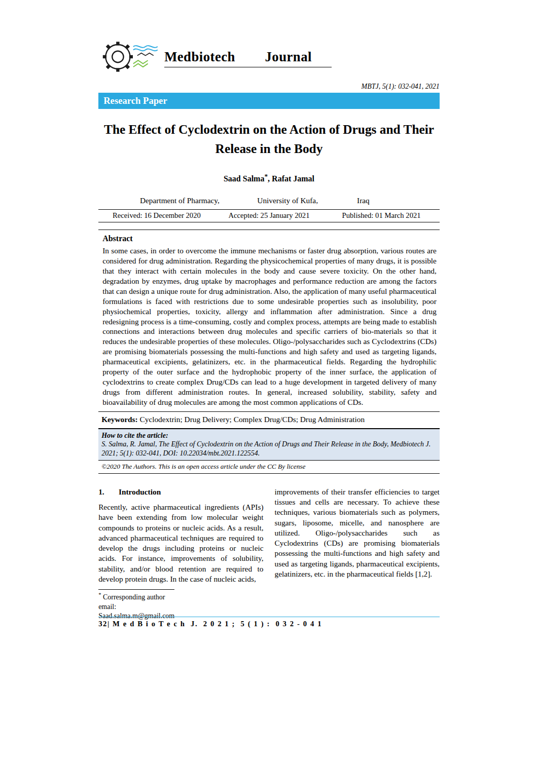Medbiotech Journal
MBTJ, 5(1): 032-041, 2021
Research Paper
The Effect of Cyclodextrin on the Action of Drugs and Their Release in the Body
Saad Salma*, Rafat Jamal
Department of Pharmacy,
University of Kufa,
Iraq
Received: 16 December 2020
Accepted: 25 January 2021
Published: 01 March 2021
Abstract
In some cases, in order to overcome the immune mechanisms or faster drug absorption, various routes are considered for drug administration. Regarding the physicochemical properties of many drugs, it is possible that they interact with certain molecules in the body and cause severe toxicity. On the other hand, degradation by enzymes, drug uptake by macrophages and performance reduction are among the factors that can design a unique route for drug administration. Also, the application of many useful pharmaceutical formulations is faced with restrictions due to some undesirable properties such as insolubility, poor physiochemical properties, toxicity, allergy and inflammation after administration. Since a drug redesigning process is a time-consuming, costly and complex process, attempts are being made to establish connections and interactions between drug molecules and specific carriers of bio-materials so that it reduces the undesirable properties of these molecules. Oligo-/polysaccharides such as Cyclodextrins (CDs) are promising biomaterials possessing the multi-functions and high safety and used as targeting ligands, pharmaceutical excipients, gelatinizers, etc. in the pharmaceutical fields. Regarding the hydrophilic property of the outer surface and the hydrophobic property of the inner surface, the application of cyclodextrins to create complex Drug/CDs can lead to a huge development in targeted delivery of many drugs from different administration routes. In general, increased solubility, stability, safety and bioavailability of drug molecules are among the most common applications of CDs.
Keywords: Cyclodextrin; Drug Delivery; Complex Drug/CDs; Drug Administration
How to cite the article:
S. Salma, R. Jamal, The Effect of Cyclodextrin on the Action of Drugs and Their Release in the Body, Medbiotech J. 2021; 5(1): 032-041, DOI: 10.22034/mbt.2021.122554.
©2020 The Authors. This is an open access article under the CC By license
1. Introduction
Recently, active pharmaceutical ingredients (APIs) have been extending from low molecular weight compounds to proteins or nucleic acids. As a result, advanced pharmaceutical techniques are required to develop the drugs including proteins or nucleic acids. For instance, improvements of solubility, stability, and/or blood retention are required to develop protein drugs. In the case of nucleic acids,
* Corresponding author email: Saad.salma.m@gmail.com
improvements of their transfer efficiencies to target tissues and cells are necessary. To achieve these techniques, various biomaterials such as polymers, sugars, liposome, micelle, and nanosphere are utilized. Oligo-/polysaccharides such as Cyclodextrins (CDs) are promising biomaterials possessing the multi-functions and high safety and used as targeting ligands, pharmaceutical excipients, gelatinizers, etc. in the pharmaceutical fields [1,2].
32| M e d B i o T e c h J. 2 0 2 1 ; 5 ( 1 ) : 0 3 2 - 0 4 1